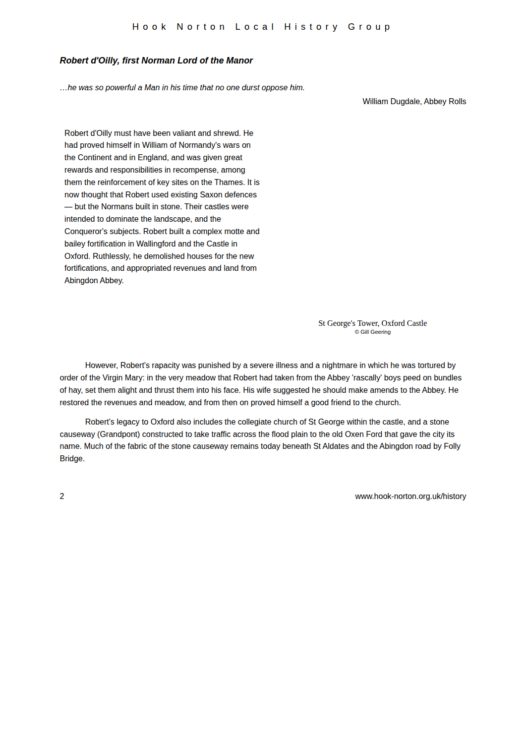Hook Norton Local History Group
Robert d'Oilly, first Norman Lord of the Manor
…he was so powerful a Man in his time that no one durst oppose him.
William Dugdale, Abbey Rolls
St George's Tower, Oxford Castle © Gill Geering
Robert d'Oilly must have been valiant and shrewd. He had proved himself in William of Normandy's wars on the Continent and in England, and was given great rewards and responsibilities in recompense, among them the reinforcement of key sites on the Thames. It is now thought that Robert used existing Saxon defences — but the Normans built in stone. Their castles were intended to dominate the landscape, and the Conqueror's subjects. Robert built a complex motte and bailey fortification in Wallingford and the Castle in Oxford. Ruthlessly, he demolished houses for the new fortifications, and appropriated revenues and land from Abingdon Abbey.
However, Robert's rapacity was punished by a severe illness and a nightmare in which he was tortured by order of the Virgin Mary: in the very meadow that Robert had taken from the Abbey 'rascally' boys peed on bundles of hay, set them alight and thrust them into his face. His wife suggested he should make amends to the Abbey. He restored the revenues and meadow, and from then on proved himself a good friend to the church.
Robert's legacy to Oxford also includes the collegiate church of St George within the castle, and a stone causeway (Grandpont) constructed to take traffic across the flood plain to the old Oxen Ford that gave the city its name. Much of the fabric of the stone causeway remains today beneath St Aldates and the Abingdon road by Folly Bridge.
2 www.hook-norton.org.uk/history